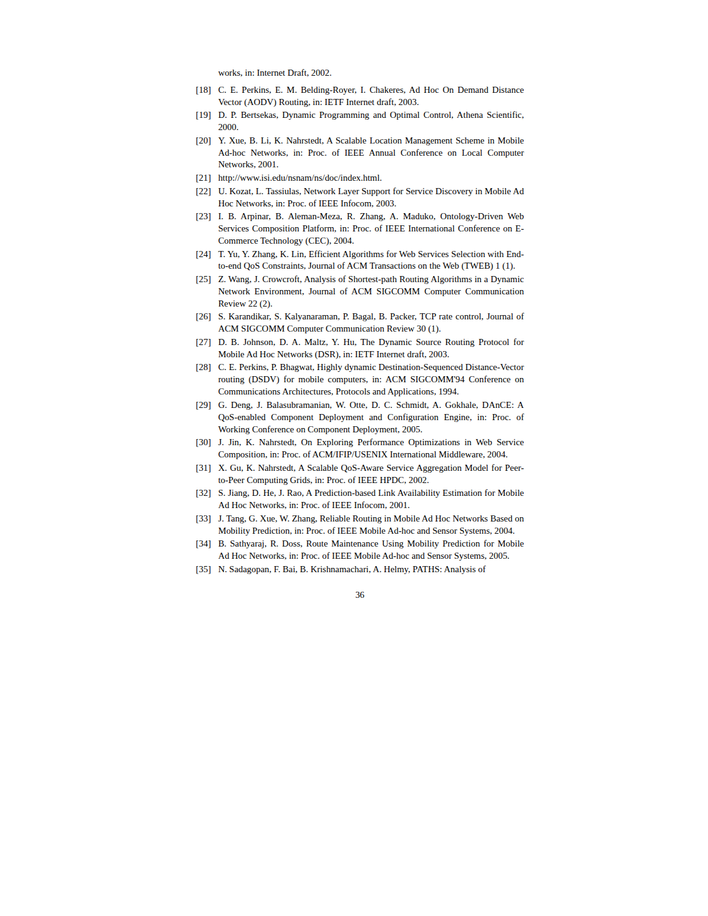works, in: Internet Draft, 2002.
[18] C. E. Perkins, E. M. Belding-Royer, I. Chakeres, Ad Hoc On Demand Distance Vector (AODV) Routing, in: IETF Internet draft, 2003.
[19] D. P. Bertsekas, Dynamic Programming and Optimal Control, Athena Scientific, 2000.
[20] Y. Xue, B. Li, K. Nahrstedt, A Scalable Location Management Scheme in Mobile Ad-hoc Networks, in: Proc. of IEEE Annual Conference on Local Computer Networks, 2001.
[21] http://www.isi.edu/nsnam/ns/doc/index.html.
[22] U. Kozat, L. Tassiulas, Network Layer Support for Service Discovery in Mobile Ad Hoc Networks, in: Proc. of IEEE Infocom, 2003.
[23] I. B. Arpinar, B. Aleman-Meza, R. Zhang, A. Maduko, Ontology-Driven Web Services Composition Platform, in: Proc. of IEEE International Conference on E-Commerce Technology (CEC), 2004.
[24] T. Yu, Y. Zhang, K. Lin, Efficient Algorithms for Web Services Selection with End-to-end QoS Constraints, Journal of ACM Transactions on the Web (TWEB) 1 (1).
[25] Z. Wang, J. Crowcroft, Analysis of Shortest-path Routing Algorithms in a Dynamic Network Environment, Journal of ACM SIGCOMM Computer Communication Review 22 (2).
[26] S. Karandikar, S. Kalyanaraman, P. Bagal, B. Packer, TCP rate control, Journal of ACM SIGCOMM Computer Communication Review 30 (1).
[27] D. B. Johnson, D. A. Maltz, Y. Hu, The Dynamic Source Routing Protocol for Mobile Ad Hoc Networks (DSR), in: IETF Internet draft, 2003.
[28] C. E. Perkins, P. Bhagwat, Highly dynamic Destination-Sequenced Distance-Vector routing (DSDV) for mobile computers, in: ACM SIGCOMM'94 Conference on Communications Architectures, Protocols and Applications, 1994.
[29] G. Deng, J. Balasubramanian, W. Otte, D. C. Schmidt, A. Gokhale, DAnCE: A QoS-enabled Component Deployment and Configuration Engine, in: Proc. of Working Conference on Component Deployment, 2005.
[30] J. Jin, K. Nahrstedt, On Exploring Performance Optimizations in Web Service Composition, in: Proc. of ACM/IFIP/USENIX International Middleware, 2004.
[31] X. Gu, K. Nahrstedt, A Scalable QoS-Aware Service Aggregation Model for Peer-to-Peer Computing Grids, in: Proc. of IEEE HPDC, 2002.
[32] S. Jiang, D. He, J. Rao, A Prediction-based Link Availability Estimation for Mobile Ad Hoc Networks, in: Proc. of IEEE Infocom, 2001.
[33] J. Tang, G. Xue, W. Zhang, Reliable Routing in Mobile Ad Hoc Networks Based on Mobility Prediction, in: Proc. of IEEE Mobile Ad-hoc and Sensor Systems, 2004.
[34] B. Sathyaraj, R. Doss, Route Maintenance Using Mobility Prediction for Mobile Ad Hoc Networks, in: Proc. of IEEE Mobile Ad-hoc and Sensor Systems, 2005.
[35] N. Sadagopan, F. Bai, B. Krishnamachari, A. Helmy, PATHS: Analysis of
36